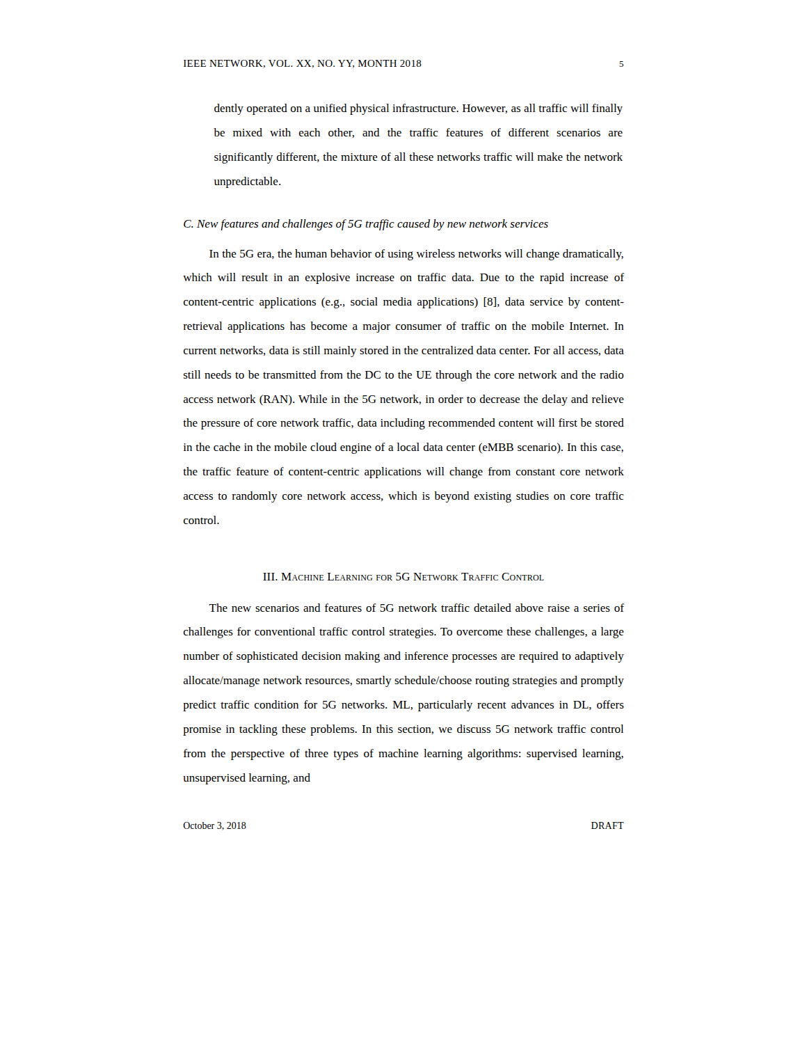IEEE NETWORK, VOL. XX, NO. YY, MONTH 2018
5
dently operated on a unified physical infrastructure. However, as all traffic will finally be mixed with each other, and the traffic features of different scenarios are significantly different, the mixture of all these networks traffic will make the network unpredictable.
C. New features and challenges of 5G traffic caused by new network services
In the 5G era, the human behavior of using wireless networks will change dramatically, which will result in an explosive increase on traffic data. Due to the rapid increase of content-centric applications (e.g., social media applications) [8], data service by content-retrieval applications has become a major consumer of traffic on the mobile Internet. In current networks, data is still mainly stored in the centralized data center. For all access, data still needs to be transmitted from the DC to the UE through the core network and the radio access network (RAN). While in the 5G network, in order to decrease the delay and relieve the pressure of core network traffic, data including recommended content will first be stored in the cache in the mobile cloud engine of a local data center (eMBB scenario). In this case, the traffic feature of content-centric applications will change from constant core network access to randomly core network access, which is beyond existing studies on core traffic control.
III. Machine Learning for 5G Network Traffic Control
The new scenarios and features of 5G network traffic detailed above raise a series of challenges for conventional traffic control strategies. To overcome these challenges, a large number of sophisticated decision making and inference processes are required to adaptively allocate/manage network resources, smartly schedule/choose routing strategies and promptly predict traffic condition for 5G networks. ML, particularly recent advances in DL, offers promise in tackling these problems. In this section, we discuss 5G network traffic control from the perspective of three types of machine learning algorithms: supervised learning, unsupervised learning, and
October 3, 2018
DRAFT